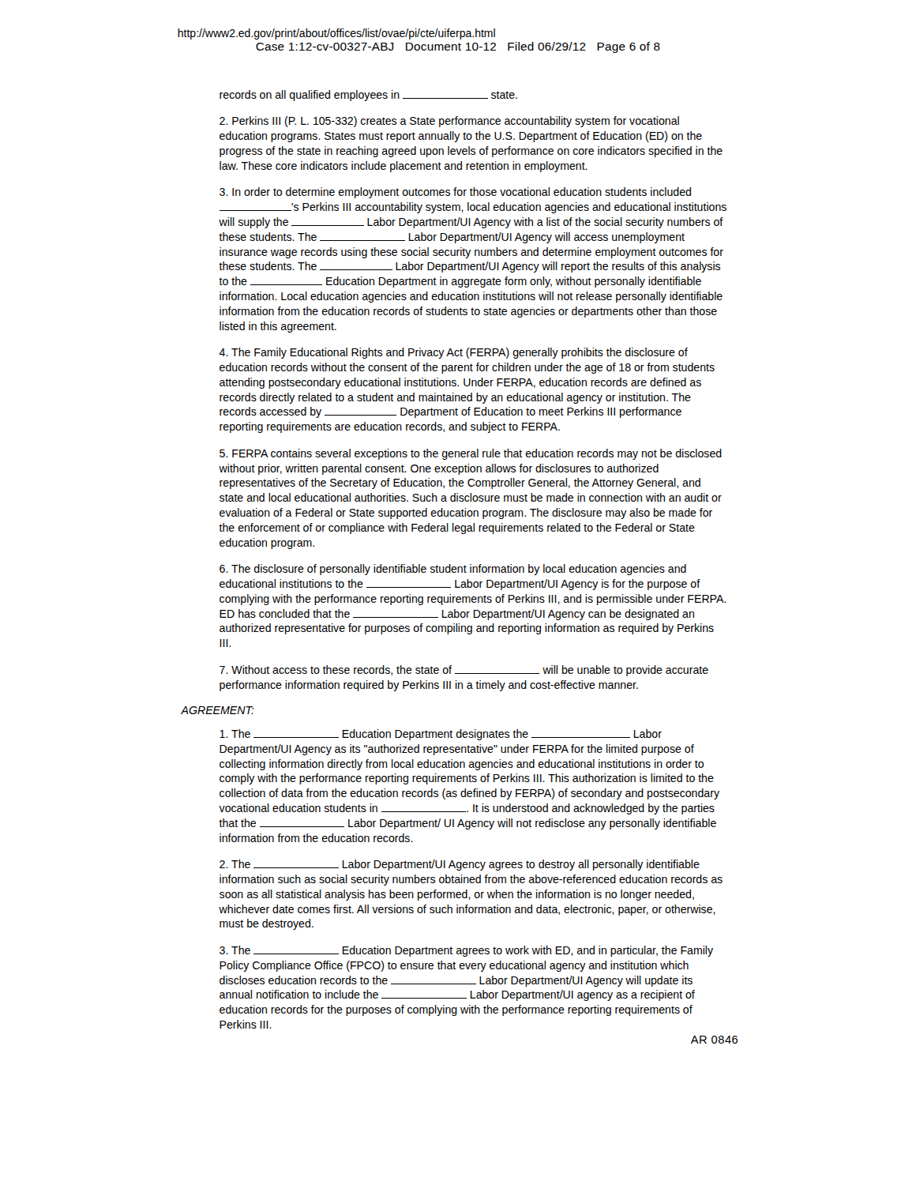http://www2.ed.gov/print/about/offices/list/ovae/pi/cte/uiferpa.html
Case 1:12-cv-00327-ABJ Document 10-12 Filed 06/29/12 Page 6 of 8
records on all qualified employees in state.
2. Perkins III (P. L. 105-332) creates a State performance accountability system for vocational education programs. States must report annually to the U.S. Department of Education (ED) on the progress of the state in reaching agreed upon levels of performance on core indicators specified in the law. These core indicators include placement and retention in employment.
3. In order to determine employment outcomes for those vocational education students included 's Perkins III accountability system, local education agencies and educational institutions will supply the Labor Department/UI Agency with a list of the social security numbers of these students. The Labor Department/UI Agency will access unemployment insurance wage records using these social security numbers and determine employment outcomes for these students. The Labor Department/UI Agency will report the results of this analysis to the Education Department in aggregate form only, without personally identifiable information. Local education agencies and education institutions will not release personally identifiable information from the education records of students to state agencies or departments other than those listed in this agreement.
4. The Family Educational Rights and Privacy Act (FERPA) generally prohibits the disclosure of education records without the consent of the parent for children under the age of 18 or from students attending postsecondary educational institutions. Under FERPA, education records are defined as records directly related to a student and maintained by an educational agency or institution. The records accessed by Department of Education to meet Perkins III performance reporting requirements are education records, and subject to FERPA.
5. FERPA contains several exceptions to the general rule that education records may not be disclosed without prior, written parental consent. One exception allows for disclosures to authorized representatives of the Secretary of Education, the Comptroller General, the Attorney General, and state and local educational authorities. Such a disclosure must be made in connection with an audit or evaluation of a Federal or State supported education program. The disclosure may also be made for the enforcement of or compliance with Federal legal requirements related to the Federal or State education program.
6. The disclosure of personally identifiable student information by local education agencies and educational institutions to the Labor Department/UI Agency is for the purpose of complying with the performance reporting requirements of Perkins III, and is permissible under FERPA. ED has concluded that the Labor Department/UI Agency can be designated an authorized representative for purposes of compiling and reporting information as required by Perkins III.
7. Without access to these records, the state of will be unable to provide accurate performance information required by Perkins III in a timely and cost-effective manner.
AGREEMENT:
1. The Education Department designates the Labor Department/UI Agency as its "authorized representative" under FERPA for the limited purpose of collecting information directly from local education agencies and educational institutions in order to comply with the performance reporting requirements of Perkins III. This authorization is limited to the collection of data from the education records (as defined by FERPA) of secondary and postsecondary vocational education students in . It is understood and acknowledged by the parties that the Labor Department/ UI Agency will not redisclose any personally identifiable information from the education records.
2. The Labor Department/UI Agency agrees to destroy all personally identifiable information such as social security numbers obtained from the above-referenced education records as soon as all statistical analysis has been performed, or when the information is no longer needed, whichever date comes first. All versions of such information and data, electronic, paper, or otherwise, must be destroyed.
3. The Education Department agrees to work with ED, and in particular, the Family Policy Compliance Office (FPCO) to ensure that every educational agency and institution which discloses education records to the Labor Department/UI Agency will update its annual notification to include the Labor Department/UI agency as a recipient of education records for the purposes of complying with the performance reporting requirements of Perkins III.
AR 0846